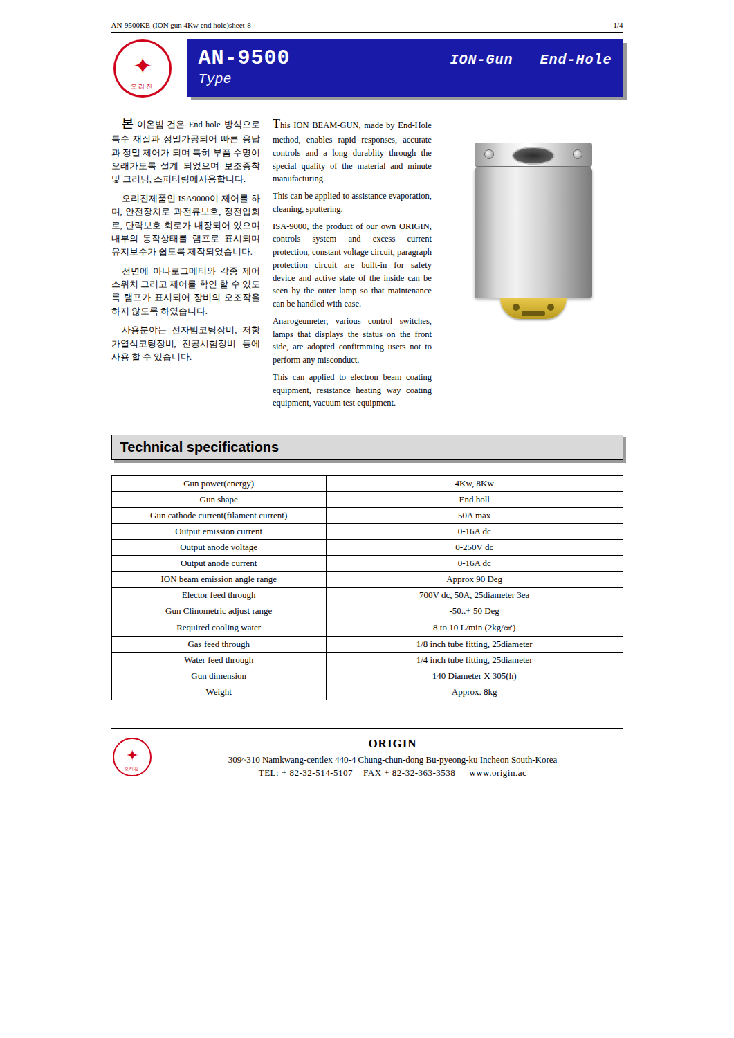AN-9500KE-(ION gun 4Kw end hole)sheet-8 1/4
✦
오리진
AN-9500 ION-Gun End-Hole
Type
본 이온빔-건은 End-hole 방식으로 특수 재질과 정밀가공되어 빠른 응답과 정밀 제어가 되며 특히 부품 수명이 오래가도록 설계 되었으며 보조증착 및 크리닝, 스퍼터링에사용합니다.
오리진제품인 ISA9000이 제어를 하며, 안전장치로 과전류보호, 정전압회로, 단락보호 회로가 내장되어 있으며 내부의 동작상태를 램프로 표시되며 유지보수가 쉽도록 제작되었습니다.
전면에 아나로그메터와 각종 제어 스위치 그리고 제어를 학인 할 수 있도록 램프가 표시되어 장비의 오조작을 하지 않도록 하였습니다.
사용분야는 전자빔코팅장비, 저항가열식코팅장비, 진공시험장비 등에 사용 할 수 있습니다.
This ION BEAM-GUN, made by End-Hole method, enables rapid responses, accurate controls and a long durablity through the special quality of the material and minute manufacturing.
This can be applied to assistance evaporation, cleaning, sputtering.
ISA-9000, the product of our own ORIGIN, controls system and excess current protection, constant voltage circuit, paragraph protection circuit are built-in for safety device and active state of the inside can be seen by the outer lamp so that maintenance can be handled with ease.
Anarogeumeter, various control switches, lamps that displays the status on the front side, are adopted confirmming users not to perform any misconduct.
This can applied to electron beam coating equipment, resistance heating way coating equipment, vacuum test equipment.
Technical specifications
| Gun power(energy) | 4Kw, 8Kw |
| Gun shape | End holl |
| Gun cathode current(filament current) | 50A max |
| Output emission current | 0-16A dc |
| Output anode voltage | 0-250V dc |
| Output anode current | 0-16A dc |
| ION beam emission angle range | Approx 90 Deg |
| Elector feed through | 700V dc, 50A, 25diameter 3ea |
| Gun Clinometric adjust range | -50..+ 50 Deg |
| Required cooling water | 8 to 10 L/min (2kg/㎠) |
| Gas feed through | 1/8 inch tube fitting, 25diameter |
| Water feed through | 1/4 inch tube fitting, 25diameter |
| Gun dimension | 140 Diameter X 305(h) |
| Weight | Approx. 8kg |
✦
오리진
ORIGIN
309~310 Namkwang-centlex 440-4 Chung-chun-dong Bu-pyeong-ku Incheon South-Korea
TEL: + 82-32-514-5107 FAX + 82-32-363-3538www.origin.ac